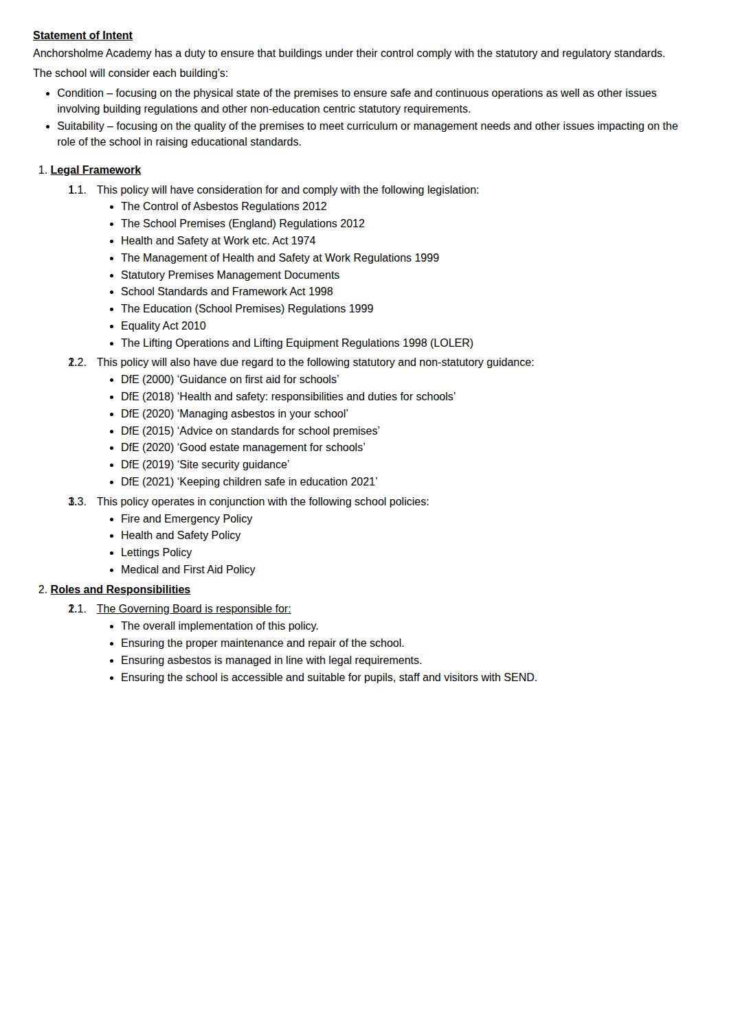Statement of Intent
Anchorsholme Academy has a duty to ensure that buildings under their control comply with the statutory and regulatory standards.
The school will consider each building’s:
Condition – focusing on the physical state of the premises to ensure safe and continuous operations as well as other issues involving building regulations and other non-education centric statutory requirements.
Suitability – focusing on the quality of the premises to meet curriculum or management needs and other issues impacting on the role of the school in raising educational standards.
Legal Framework
1.1. This policy will have consideration for and comply with the following legislation:
The Control of Asbestos Regulations 2012
The School Premises (England) Regulations 2012
Health and Safety at Work etc. Act 1974
The Management of Health and Safety at Work Regulations 1999
Statutory Premises Management Documents
School Standards and Framework Act 1998
The Education (School Premises) Regulations 1999
Equality Act 2010
The Lifting Operations and Lifting Equipment Regulations 1998 (LOLER)
1.2. This policy will also have due regard to the following statutory and non-statutory guidance:
DfE (2000) ‘Guidance on first aid for schools’
DfE (2018) ‘Health and safety: responsibilities and duties for schools’
DfE (2020) ‘Managing asbestos in your school’
DfE (2015) ‘Advice on standards for school premises’
DfE (2020) ‘Good estate management for schools’
DfE (2019) ‘Site security guidance’
DfE (2021) ‘Keeping children safe in education 2021’
1.3. This policy operates in conjunction with the following school policies:
Fire and Emergency Policy
Health and Safety Policy
Lettings Policy
Medical and First Aid Policy
Roles and Responsibilities
2.1. The Governing Board is responsible for:
The overall implementation of this policy.
Ensuring the proper maintenance and repair of the school.
Ensuring asbestos is managed in line with legal requirements.
Ensuring the school is accessible and suitable for pupils, staff and visitors with SEND.